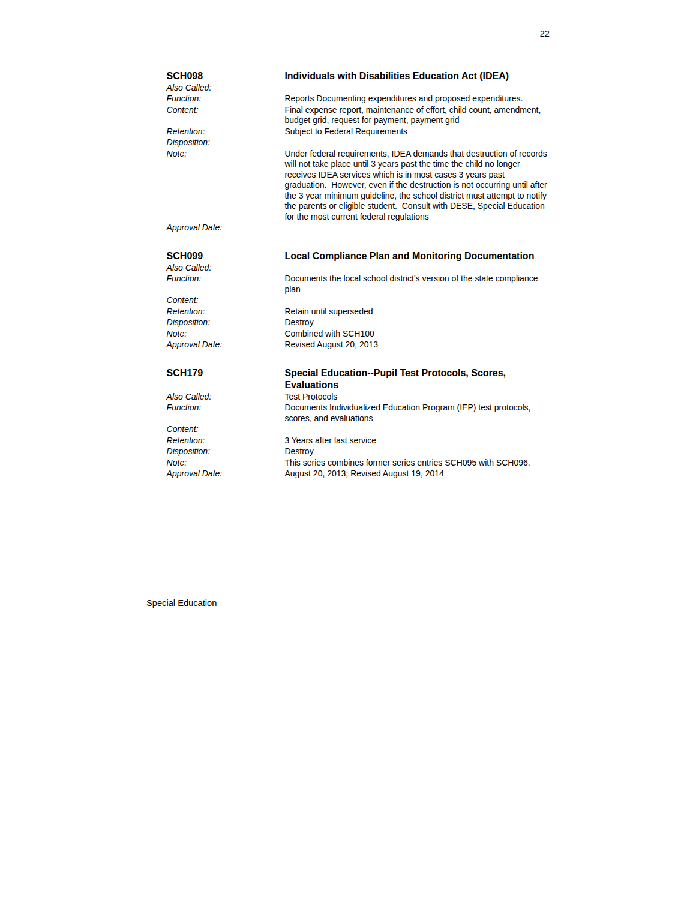22
| SCH098 | Individuals with Disabilities Education Act (IDEA) |
| Also Called: | |
| Function: | Reports Documenting expenditures and proposed expenditures. |
| Content: | Final expense report, maintenance of effort, child count, amendment, budget grid, request for payment, payment grid |
| Retention: | Subject to Federal Requirements |
| Disposition: | |
| Note: | Under federal requirements, IDEA demands that destruction of records will not take place until 3 years past the time the child no longer receives IDEA services which is in most cases 3 years past graduation. However, even if the destruction is not occurring until after the 3 year minimum guideline, the school district must attempt to notify the parents or eligible student. Consult with DESE, Special Education for the most current federal regulations |
| Approval Date: | |
| SCH099 | Local Compliance Plan and Monitoring Documentation |
| Also Called: | |
| Function: | Documents the local school district's version of the state compliance plan |
| Content: | |
| Retention: | Retain until superseded |
| Disposition: | Destroy |
| Note: | Combined with SCH100 |
| Approval Date: | Revised August 20, 2013 |
| SCH179 | Special Education--Pupil Test Protocols, Scores, Evaluations |
| Also Called: | Test Protocols |
| Function: | Documents Individualized Education Program (IEP) test protocols, scores, and evaluations |
| Content: | |
| Retention: | 3 Years after last service |
| Disposition: | Destroy |
| Note: | This series combines former series entries SCH095 with SCH096. |
| Approval Date: | August 20, 2013; Revised August 19, 2014 |
Special Education